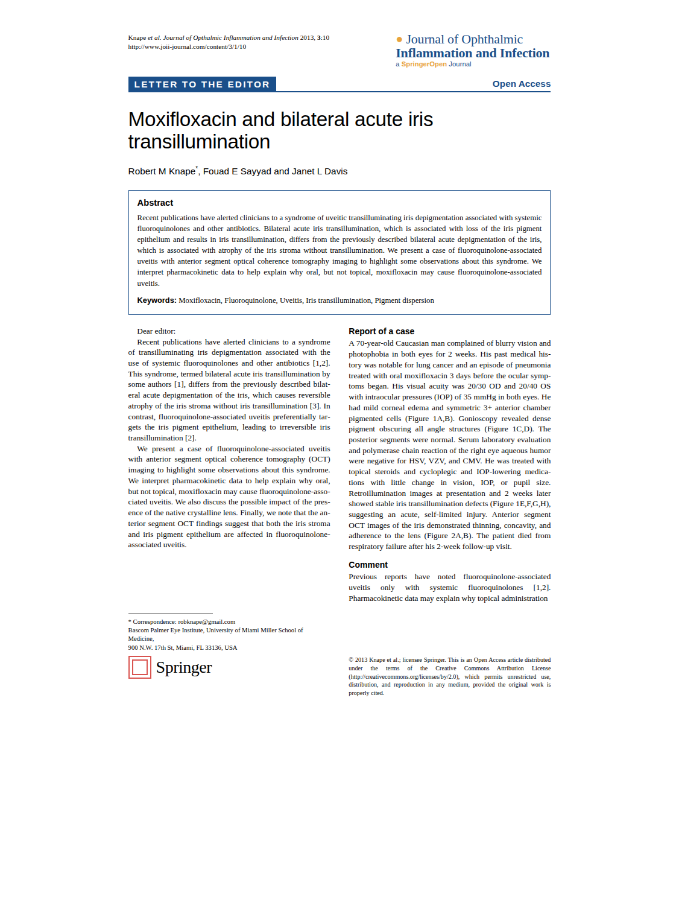Knape et al. Journal of Opthalmic Inflammation and Infection 2013, 3:10 http://www.joii-journal.com/content/3/1/10
● Journal of Ophthalmic
Inflammation and Infection
a SpringerOpen Journal
LETTER TO THE EDITOR
Open Access
Moxifloxacin and bilateral acute iris
transillumination
Robert M Knape*, Fouad E Sayyad and Janet L Davis
Abstract
Recent publications have alerted clinicians to a syndrome of uveitic transilluminating iris depigmentation associated with systemic fluoroquinolones and other antibiotics. Bilateral acute iris transillumination, which is associated with loss of the iris pigment epithelium and results in iris transillumination, differs from the previously described bilateral acute depigmentation of the iris, which is associated with atrophy of the iris stroma without transillumination. We present a case of fluoroquinolone-associated uveitis with anterior segment optical coherence tomography imaging to highlight some observations about this syndrome. We interpret pharmacokinetic data to help explain why oral, but not topical, moxifloxacin may cause fluoroquinolone-associated uveitis.
Keywords: Moxifloxacin, Fluoroquinolone, Uveitis, Iris transillumination, Pigment dispersion
Dear editor:
Recent publications have alerted clinicians to a syndrome of transilluminating iris depigmentation associated with the use of systemic fluoroquinolones and other antibiotics [1,2]. This syndrome, termed bilateral acute iris transillumination by some authors [1], differs from the previously described bilateral acute depigmentation of the iris, which causes reversible atrophy of the iris stroma without iris transillumination [3]. In contrast, fluoroquinolone-associated uveitis preferentially targets the iris pigment epithelium, leading to irreversible iris transillumination [2].
We present a case of fluoroquinolone-associated uveitis with anterior segment optical coherence tomography (OCT) imaging to highlight some observations about this syndrome. We interpret pharmacokinetic data to help explain why oral, but not topical, moxifloxacin may cause fluoroquinolone-associated uveitis. We also discuss the possible impact of the presence of the native crystalline lens. Finally, we note that the anterior segment OCT findings suggest that both the iris stroma and iris pigment epithelium are affected in fluoroquinolone-associated uveitis.
Report of a case
A 70-year-old Caucasian man complained of blurry vision and photophobia in both eyes for 2 weeks. His past medical history was notable for lung cancer and an episode of pneumonia treated with oral moxifloxacin 3 days before the ocular symptoms began. His visual acuity was 20/30 OD and 20/40 OS with intraocular pressures (IOP) of 35 mmHg in both eyes. He had mild corneal edema and symmetric 3+ anterior chamber pigmented cells (Figure 1A,B). Gonioscopy revealed dense pigment obscuring all angle structures (Figure 1C,D). The posterior segments were normal. Serum laboratory evaluation and polymerase chain reaction of the right eye aqueous humor were negative for HSV, VZV, and CMV. He was treated with topical steroids and cycloplegic and IOP-lowering medications with little change in vision, IOP, or pupil size. Retroillumination images at presentation and 2 weeks later showed stable iris transillumination defects (Figure 1E,F,G,H), suggesting an acute, self-limited injury. Anterior segment OCT images of the iris demonstrated thinning, concavity, and adherence to the lens (Figure 2A,B). The patient died from respiratory failure after his 2-week follow-up visit.
Comment
Previous reports have noted fluoroquinolone-associated uveitis only with systemic fluoroquinolones [1,2]. Pharmacokinetic data may explain why topical administration
* Correspondence: robknape@gmail.com
Bascom Palmer Eye Institute, University of Miami Miller School of Medicine,
900 N.W. 17th St, Miami, FL 33136, USA
Springer
© 2013 Knape et al.; licensee Springer. This is an Open Access article distributed under the terms of the Creative Commons Attribution License (http://creativecommons.org/licenses/by/2.0), which permits unrestricted use, distribution, and reproduction in any medium, provided the original work is properly cited.